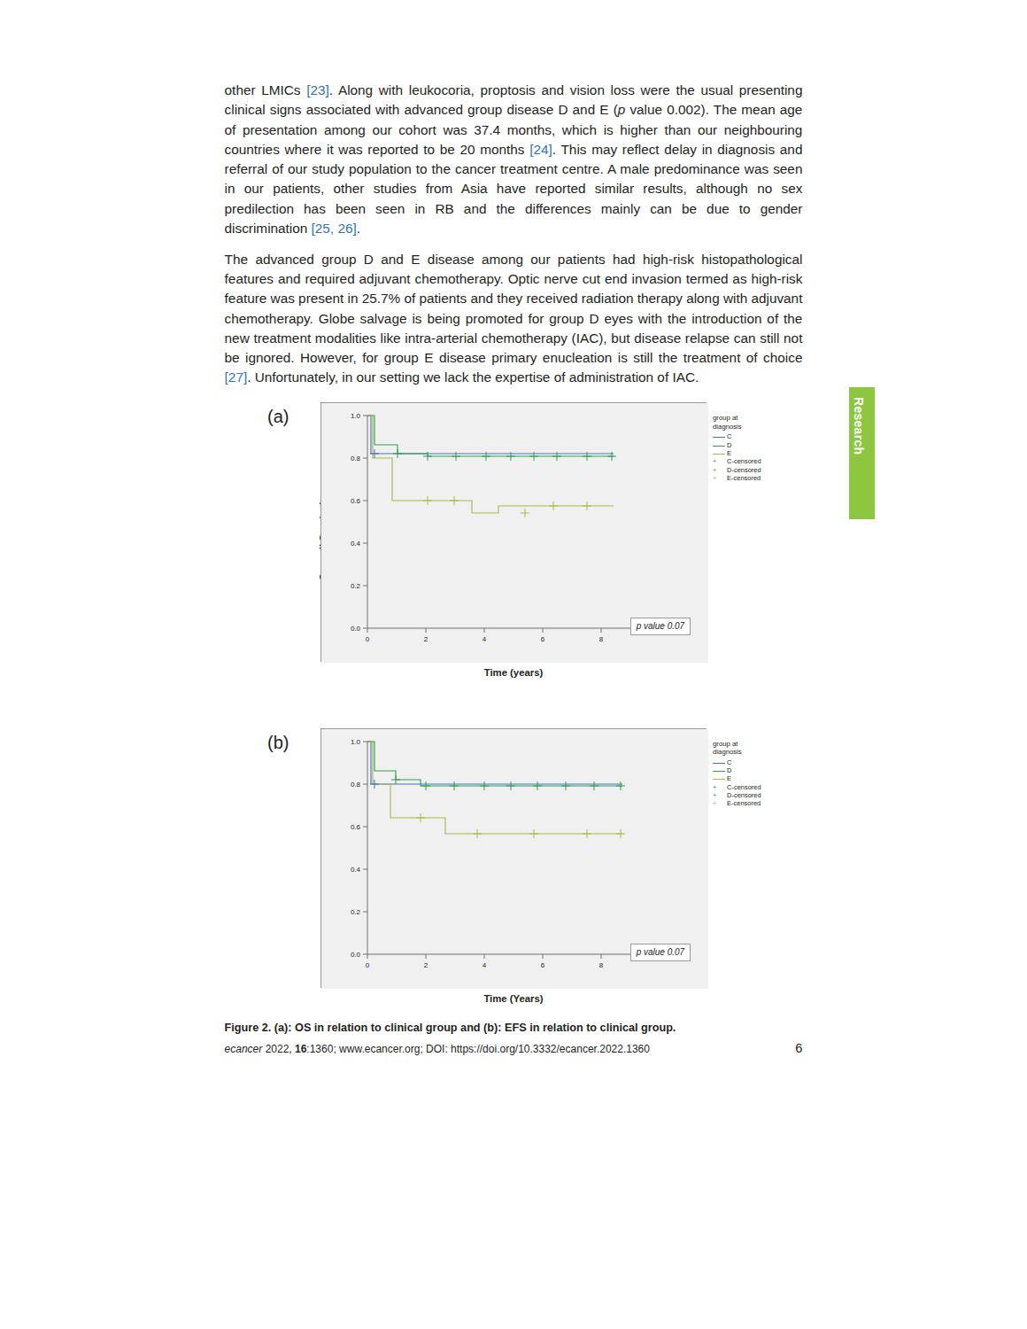Research
other LMICs [23]. Along with leukocoria, proptosis and vision loss were the usual presenting clinical signs associated with advanced group disease D and E (p value 0.002). The mean age of presentation among our cohort was 37.4 months, which is higher than our neighbouring countries where it was reported to be 20 months [24]. This may reflect delay in diagnosis and referral of our study population to the cancer treatment centre. A male predominance was seen in our patients, other studies from Asia have reported similar results, although no sex predilection has been seen in RB and the differences mainly can be due to gender discrimination [25, 26].
The advanced group D and E disease among our patients had high-risk histopathological features and required adjuvant chemotherapy. Optic nerve cut end invasion termed as high-risk feature was present in 25.7% of patients and they received radiation therapy along with adjuvant chemotherapy. Globe salvage is being promoted for group D eyes with the introduction of the new treatment modalities like intra-arterial chemotherapy (IAC), but disease relapse can still not be ignored. However, for group E disease primary enucleation is still the treatment of choice [27]. Unfortunately, in our setting we lack the expertise of administration of IAC.
(a)
Over all Survival
0.0 0.2 0.4 0.6 0.8 1.0 0 2 4 6 8
p value 0.07
group at
diagnosis
| | C |
| | D |
| | E |
| + | C-censored |
| + | D-censored |
| + | E-censored |
Time (years)
(b)
Event Free Survival
0.0 0.2 0.4 0.6 0.8 1.0 0 2 4 6 8
p value 0.07
group at
diagnosis
| | C |
| | D |
| | E |
| + | C-censored |
| + | D-censored |
| + | E-censored |
Time (Years)
Figure 2. (a): OS in relation to clinical group and (b): EFS in relation to clinical group.
ecancer 2022, 16:1360; www.ecancer.org; DOI: https://doi.org/10.3332/ecancer.2022.1360
6